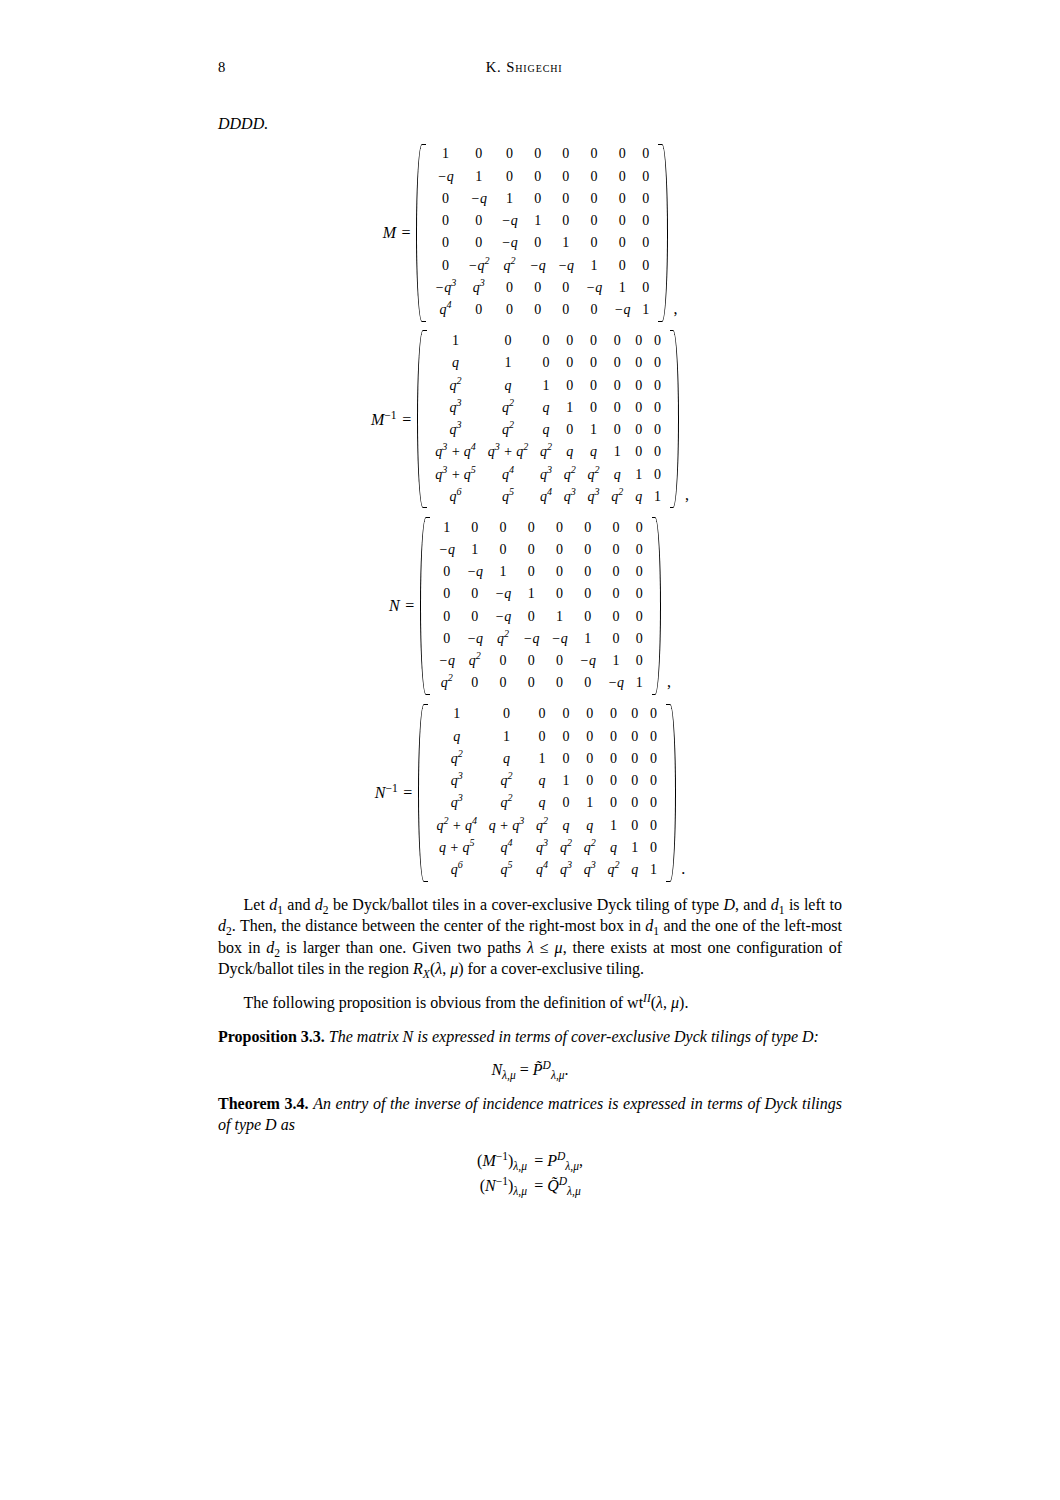8
K. Shigechi
DDDD.
M=
| 1 | 0 | 0 | 0 | 0 | 0 | 0 | 0 |
| −q | 1 | 0 | 0 | 0 | 0 | 0 | 0 |
| 0 | −q | 1 | 0 | 0 | 0 | 0 | 0 |
| 0 | 0 | −q | 1 | 0 | 0 | 0 | 0 |
| 0 | 0 | −q | 0 | 1 | 0 | 0 | 0 |
| 0 | −q 2 | q 2 | −q | −q | 1 | 0 | 0 |
| −q 3 | q 3 | 0 | 0 | 0 | −q | 1 | 0 |
| q 4 | 0 | 0 | 0 | 0 | 0 | −q | 1 |
,
M−1=
| 1 | 0 | 0 | 0 | 0 | 0 | 0 | 0 |
| q | 1 | 0 | 0 | 0 | 0 | 0 | 0 |
| q 2 | q | 1 | 0 | 0 | 0 | 0 | 0 |
| q 3 | q 2 | q | 1 | 0 | 0 | 0 | 0 |
| q 3 | q 2 | q | 0 | 1 | 0 | 0 | 0 |
| q 3 + q 4 | q 3 + q 2 | q 2 | q | q | 1 | 0 | 0 |
| q 3 + q 5 | q 4 | q 3 | q 2 | q 2 | q | 1 | 0 |
| q 6 | q 5 | q 4 | q 3 | q 3 | q 2 | q | 1 |
,
N=
| 1 | 0 | 0 | 0 | 0 | 0 | 0 | 0 |
| −q | 1 | 0 | 0 | 0 | 0 | 0 | 0 |
| 0 | −q | 1 | 0 | 0 | 0 | 0 | 0 |
| 0 | 0 | −q | 1 | 0 | 0 | 0 | 0 |
| 0 | 0 | −q | 0 | 1 | 0 | 0 | 0 |
| 0 | −q | q 2 | −q | −q | 1 | 0 | 0 |
| −q | q 2 | 0 | 0 | 0 | −q | 1 | 0 |
| q 2 | 0 | 0 | 0 | 0 | 0 | −q | 1 |
,
N−1=
| 1 | 0 | 0 | 0 | 0 | 0 | 0 | 0 |
| q | 1 | 0 | 0 | 0 | 0 | 0 | 0 |
| q 2 | q | 1 | 0 | 0 | 0 | 0 | 0 |
| q 3 | q 2 | q | 1 | 0 | 0 | 0 | 0 |
| q 3 | q 2 | q | 0 | 1 | 0 | 0 | 0 |
| q 2 + q 4 | q + q 3 | q 2 | q | q | 1 | 0 | 0 |
| q + q 5 | q 4 | q 3 | q 2 | q 2 | q | 1 | 0 |
| q 6 | q 5 | q 4 | q 3 | q 3 | q 2 | q | 1 |
.
Let d1 and d2 be Dyck/ballot tiles in a cover-exclusive Dyck tiling of type D, and d1 is left to d2. Then, the distance between the center of the right-most box in d1 and the one of the left-most box in d2 is larger than one. Given two paths λ ≤ μ, there exists at most one configuration of Dyck/ballot tiles in the region RX(λ, μ) for a cover-exclusive tiling.
The following proposition is obvious from the definition of wtII(λ, μ).
Proposition 3.3. The matrix N is expressed in terms of cover-exclusive Dyck tilings of type D:
Nλ,μ = P̃Dλ,μ.
Theorem 3.4. An entry of the inverse of incidence matrices is expressed in terms of Dyck tilings of type D as
| ( M −1 ) λ,μ | = P D λ,μ , |
| ( N −1 ) λ,μ | = Q̃ D λ,μ |